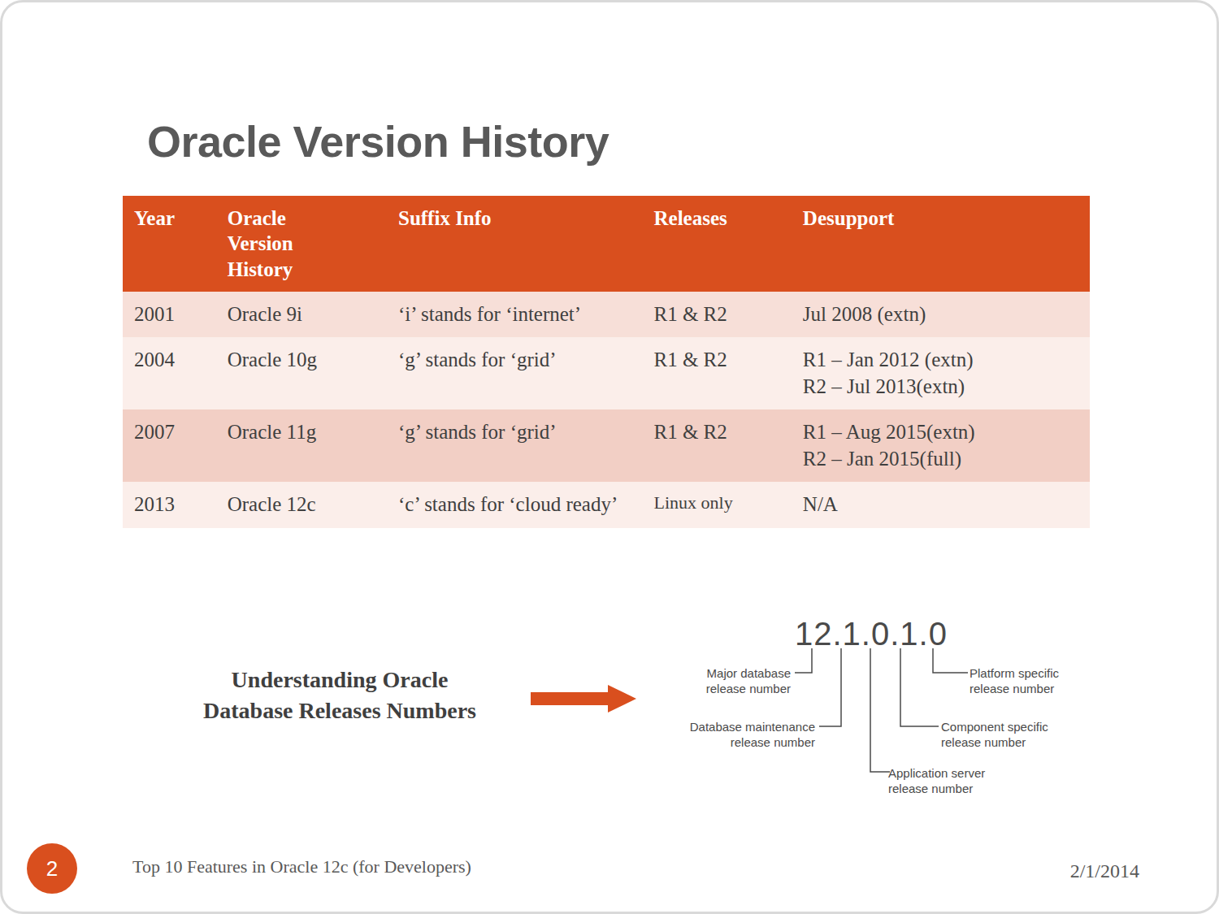Oracle Version History
| Year | Oracle Version History | Suffix Info | Releases | Desupport |
| --- | --- | --- | --- | --- |
| 2001 | Oracle 9i | ‘i’ stands for ‘internet’ | R1 & R2 | Jul 2008 (extn) |
| 2004 | Oracle 10g | ‘g’ stands for ‘grid’ | R1 & R2 | R1 – Jan 2012 (extn) R2 – Jul 2013(extn) |
| 2007 | Oracle 11g | ‘g’ stands for ‘grid’ | R1 & R2 | R1 – Aug 2015(extn) R2 – Jan 2015(full) |
| 2013 | Oracle 12c | ‘c’ stands for ‘cloud ready’ | Linux only | N/A |
Understanding Oracle
Database Releases Numbers
12.1.0.1.0
Major database
release number
Database maintenance
release number
Application server
release number
Component specific
release number
Platform specific
release number
Top 10 Features in Oracle 12c (for Developers)
2/1/2014
2